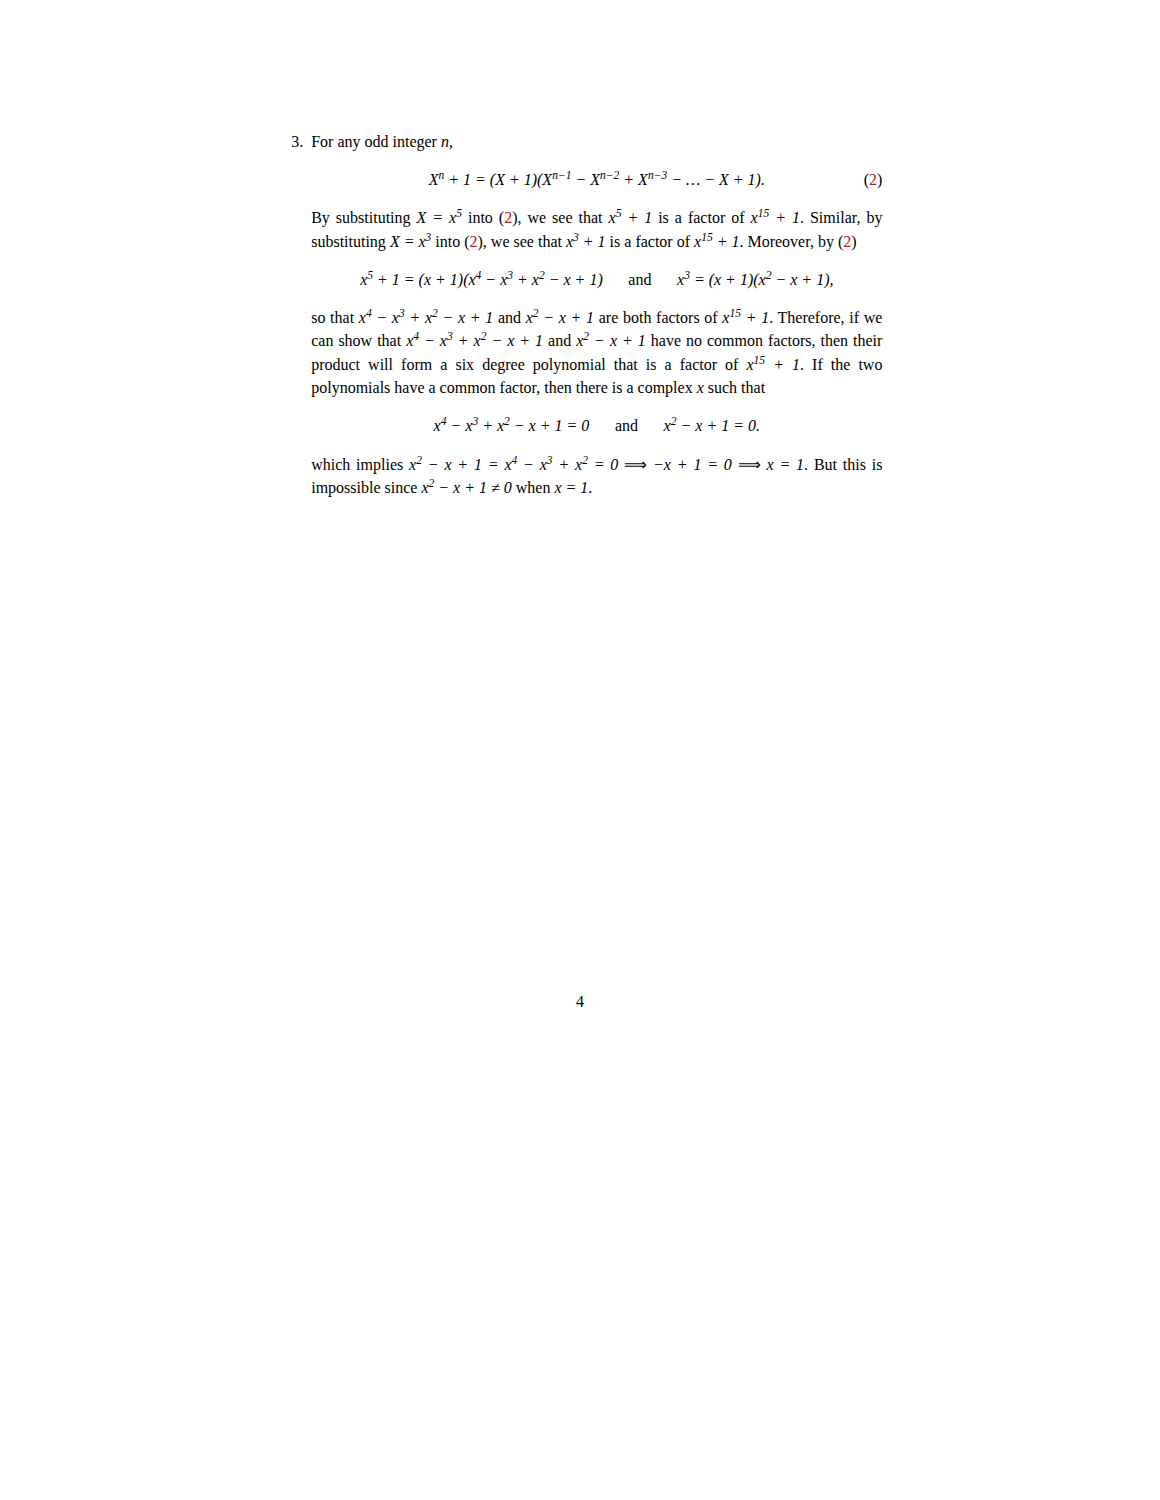3.
For any odd integer n,
Xn + 1 = (X + 1)(Xn−1 − Xn−2 + Xn−3 − … − X + 1). (2)
By substituting X = x5 into (2), we see that x5 + 1 is a factor of x15 + 1. Similar, by substituting X = x3 into (2), we see that x3 + 1 is a factor of x15 + 1. Moreover, by (2)
x5 + 1 = (x + 1)(x4 − x3 + x2 − x + 1) and x3 = (x + 1)(x2 − x + 1),
so that x4 − x3 + x2 − x + 1 and x2 − x + 1 are both factors of x15 + 1. Therefore, if we can show that x4 − x3 + x2 − x + 1 and x2 − x + 1 have no common factors, then their product will form a six degree polynomial that is a factor of x15 + 1. If the two polynomials have a common factor, then there is a complex x such that
x4 − x3 + x2 − x + 1 = 0 and x2 − x + 1 = 0.
which implies x2 − x + 1 = x4 − x3 + x2 = 0 ⟹ −x + 1 = 0 ⟹ x = 1. But this is impossible since x2 − x + 1 ≠ 0 when x = 1.
4